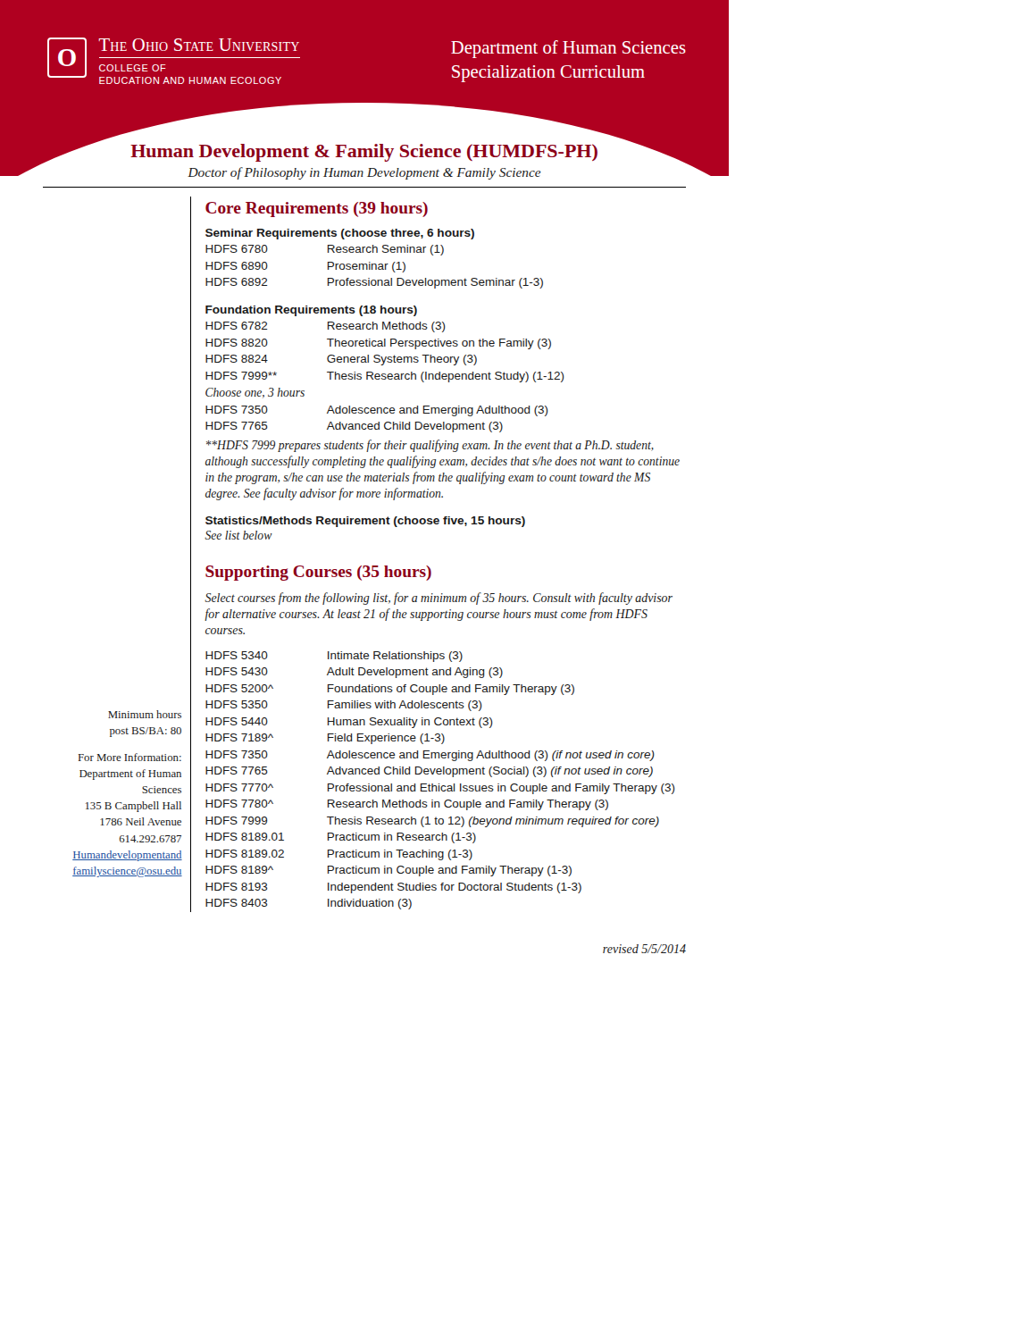The Ohio State University
COLLEGE OF
EDUCATION AND HUMAN ECOLOGY
Department of Human Sciences
Specialization Curriculum
Human Development & Family Science (HUMDFS-PH)
Doctor of Philosophy in Human Development & Family Science
Minimum hours
post BS/BA: 80
For More Information:
Department of Human
Sciences
135 B Campbell Hall
1786 Neil Avenue
614.292.6787
Humandevelopmentand
familyscience@osu.edu
Core Requirements (39 hours)
Seminar Requirements (choose three, 6 hours)
| HDFS 6780 | Research Seminar (1) |
| HDFS 6890 | Proseminar (1) |
| HDFS 6892 | Professional Development Seminar (1-3) |
Foundation Requirements (18 hours)
| HDFS 6782 | Research Methods (3) |
| HDFS 8820 | Theoretical Perspectives on the Family (3) |
| HDFS 8824 | General Systems Theory (3) |
| HDFS 7999** | Thesis Research (Independent Study) (1-12) |
Choose one, 3 hours
| HDFS 7350 | Adolescence and Emerging Adulthood (3) |
| HDFS 7765 | Advanced Child Development (3) |
**HDFS 7999 prepares students for their qualifying exam. In the event that a Ph.D. student, although successfully completing the qualifying exam, decides that s/he does not want to continue in the program, s/he can use the materials from the qualifying exam to count toward the MS degree. See faculty advisor for more information.
Statistics/Methods Requirement (choose five, 15 hours)
See list below
Supporting Courses (35 hours)
Select courses from the following list, for a minimum of 35 hours. Consult with faculty advisor for alternative courses. At least 21 of the supporting course hours must come from HDFS courses.
| HDFS 5340 | Intimate Relationships (3) |
| HDFS 5430 | Adult Development and Aging (3) |
| HDFS 5200^ | Foundations of Couple and Family Therapy (3) |
| HDFS 5350 | Families with Adolescents (3) |
| HDFS 5440 | Human Sexuality in Context (3) |
| HDFS 7189^ | Field Experience (1-3) |
| HDFS 7350 | Adolescence and Emerging Adulthood (3) (if not used in core) |
| HDFS 7765 | Advanced Child Development (Social) (3) (if not used in core) |
| HDFS 7770^ | Professional and Ethical Issues in Couple and Family Therapy (3) |
| HDFS 7780^ | Research Methods in Couple and Family Therapy (3) |
| HDFS 7999 | Thesis Research (1 to 12) (beyond minimum required for core) |
| HDFS 8189.01 | Practicum in Research (1-3) |
| HDFS 8189.02 | Practicum in Teaching (1-3) |
| HDFS 8189^ | Practicum in Couple and Family Therapy (1-3) |
| HDFS 8193 | Independent Studies for Doctoral Students (1-3) |
| HDFS 8403 | Individuation (3) |
revised 5/5/2014